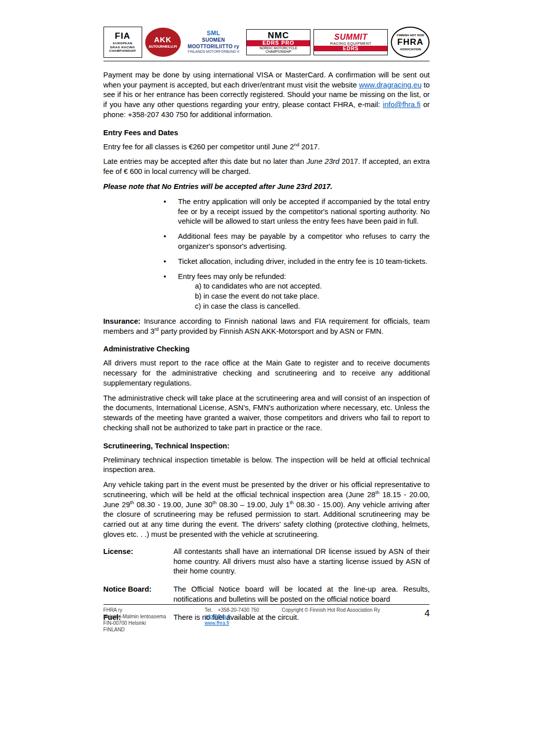FIA
EUROPEAN
DRAG RACING
CHAMPIONSHIP
AKK
AUTOURHEILU.FI
SML
SUOMEN MOOTTORILIITTO ry
FINLANDS MOTORFÖRBUND rf
NMC
EDRS PRO
NORDIC MOTORCYCLE CHAMPIONSHIP
SUMMIT
RACING EQUIPMENT
EDRS
FINNISH HOT ROD
FHRA
ASSOCIATION
Payment may be done by using international VISA or MasterCard. A confirmation will be sent out when your payment is accepted, but each driver/entrant must visit the website www.dragracing.eu to see if his or her entrance has been correctly registered. Should your name be missing on the list, or if you have any other questions regarding your entry, please contact FHRA, e-mail: info@fhra.fi or phone: +358-207 430 750 for additional information.
Entry Fees and Dates
Entry fee for all classes is €260 per competitor until June 2nd 2017.
Late entries may be accepted after this date but no later than June 23rd 2017. If accepted, an extra fee of € 600 in local currency will be charged.
Please note that No Entries will be accepted after June 23rd 2017.
The entry application will only be accepted if accompanied by the total entry fee or by a receipt issued by the competitor's national sporting authority. No vehicle will be allowed to start unless the entry fees have been paid in full.
Additional fees may be payable by a competitor who refuses to carry the organizer's sponsor's advertising.
Ticket allocation, including driver, included in the entry fee is 10 team-tickets.
Entry fees may only be refunded:
a) to candidates who are not accepted.
b) in case the event do not take place.
c) in case the class is cancelled.
Insurance: Insurance according to Finnish national laws and FIA requirement for officials, team members and 3rd party provided by Finnish ASN AKK-Motorsport and by ASN or FMN.
Administrative Checking
All drivers must report to the race office at the Main Gate to register and to receive documents necessary for the administrative checking and scrutineering and to receive any additional supplementary regulations.
The administrative check will take place at the scrutineering area and will consist of an inspection of the documents, International License, ASN's, FMN's authorization where necessary, etc. Unless the stewards of the meeting have granted a waiver, those competitors and drivers who fail to report to checking shall not be authorized to take part in practice or the race.
Scrutineering, Technical Inspection:
Preliminary technical inspection timetable is below. The inspection will be held at official technical inspection area.
Any vehicle taking part in the event must be presented by the driver or his official representative to scrutineering, which will be held at the official technical inspection area (June 28th 18.15 - 20.00, June 29th 08.30 - 19.00, June 30th 08.30 – 19.00, July 1th 08.30 - 15.00). Any vehicle arriving after the closure of scrutineering may be refused permission to start. Additional scrutineering may be carried out at any time during the event. The drivers' safety clothing (protective clothing, helmets, gloves etc. . .) must be presented with the vehicle at scrutineering.
| License: | All contestants shall have an international DR license issued by ASN of their home country. All drivers must also have a starting license issued by ASN of their home country. |
| Notice Board: | The Official Notice board will be located at the line-up area. Results, notifications and bulletins will be posted on the official notice board |
| Fuel: | There is no fuel available at the circuit. |
FHRA ry
Helsinki-Malmin lentoasema
FIN-00700 Helsinki
FINLAND
Tel. +358-20-7430 750
info@fhra.fi
www.fhra.fi
Copyright © Finnish Hot Rod Association Ry
4